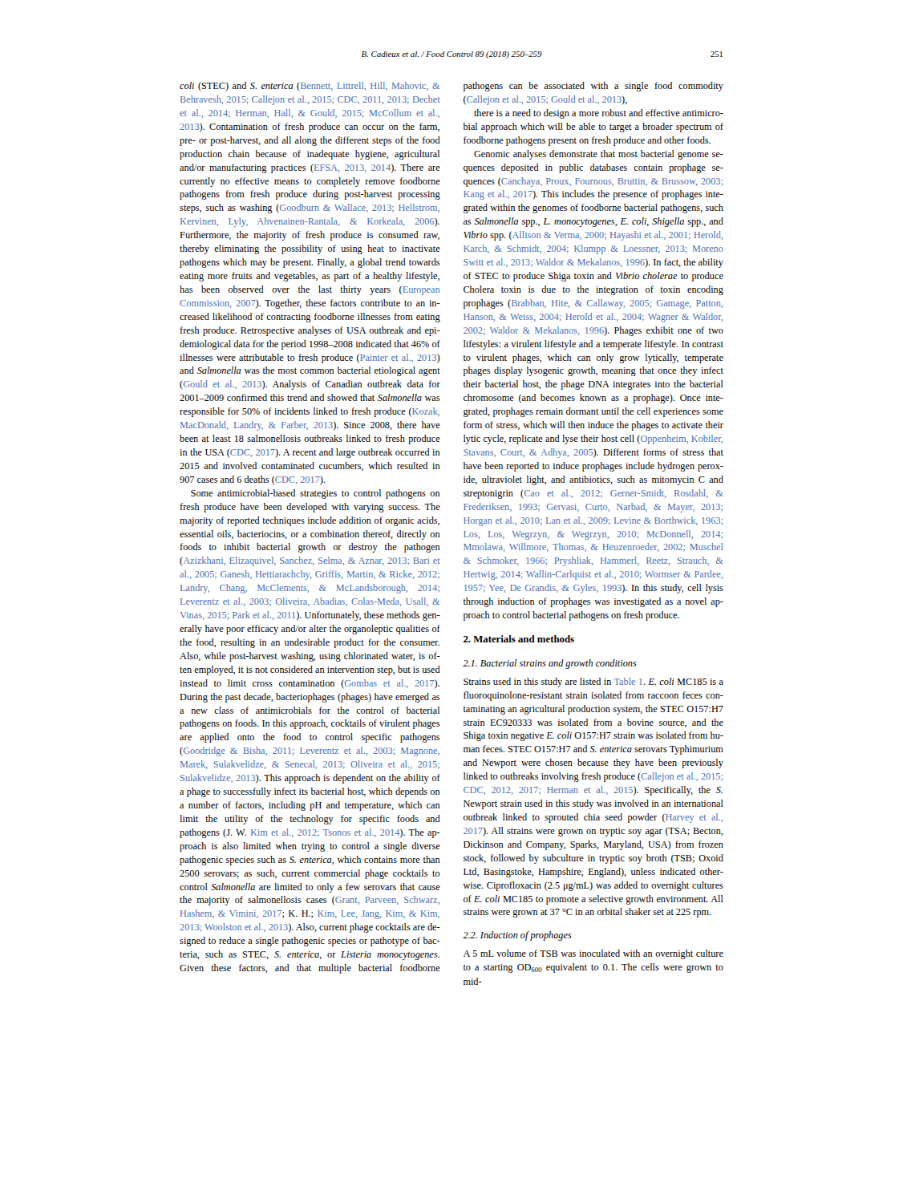B. Cadieux et al. / Food Control 89 (2018) 250–259
251
coli (STEC) and S. enterica (Bennett, Littrell, Hill, Mahovic, & Behravesh, 2015; Callejon et al., 2015; CDC, 2011, 2013; Dechet et al., 2014; Herman, Hall, & Gould, 2015; McCollum et al., 2013). Contamination of fresh produce can occur on the farm, pre- or post-harvest, and all along the different steps of the food production chain because of inadequate hygiene, agricultural and/or manufacturing practices (EFSA, 2013, 2014). There are currently no effective means to completely remove foodborne pathogens from fresh produce during post-harvest processing steps, such as washing (Goodburn & Wallace, 2013; Hellstrom, Kervinen, Lyly, Ahvenainen-Rantala, & Korkeala, 2006). Furthermore, the majority of fresh produce is consumed raw, thereby eliminating the possibility of using heat to inactivate pathogens which may be present. Finally, a global trend towards eating more fruits and vegetables, as part of a healthy lifestyle, has been observed over the last thirty years (European Commission, 2007). Together, these factors contribute to an increased likelihood of contracting foodborne illnesses from eating fresh produce. Retrospective analyses of USA outbreak and epidemiological data for the period 1998–2008 indicated that 46% of illnesses were attributable to fresh produce (Painter et al., 2013) and Salmonella was the most common bacterial etiological agent (Gould et al., 2013). Analysis of Canadian outbreak data for 2001–2009 confirmed this trend and showed that Salmonella was responsible for 50% of incidents linked to fresh produce (Kozak, MacDonald, Landry, & Farber, 2013). Since 2008, there have been at least 18 salmonellosis outbreaks linked to fresh produce in the USA (CDC, 2017). A recent and large outbreak occurred in 2015 and involved contaminated cucumbers, which resulted in 907 cases and 6 deaths (CDC, 2017).
Some antimicrobial-based strategies to control pathogens on fresh produce have been developed with varying success. The majority of reported techniques include addition of organic acids, essential oils, bacteriocins, or a combination thereof, directly on foods to inhibit bacterial growth or destroy the pathogen (Azizkhani, Elizaquivel, Sanchez, Selma, & Aznar, 2013; Bari et al., 2005; Ganesh, Hettiarachchy, Griffis, Martin, & Ricke, 2012; Landry, Chang, McClements, & McLandsborough, 2014; Leverentz et al., 2003; Oliveira, Abadias, Colas-Meda, Usall, & Vinas, 2015; Park et al., 2011). Unfortunately, these methods generally have poor efficacy and/or alter the organoleptic qualities of the food, resulting in an undesirable product for the consumer. Also, while post-harvest washing, using chlorinated water, is often employed, it is not considered an intervention step, but is used instead to limit cross contamination (Gombas et al., 2017). During the past decade, bacteriophages (phages) have emerged as a new class of antimicrobials for the control of bacterial pathogens on foods. In this approach, cocktails of virulent phages are applied onto the food to control specific pathogens (Goodridge & Bisha, 2011; Leverentz et al., 2003; Magnone, Marek, Sulakvelidze, & Senecal, 2013; Oliveira et al., 2015; Sulakvelidze, 2013). This approach is dependent on the ability of a phage to successfully infect its bacterial host, which depends on a number of factors, including pH and temperature, which can limit the utility of the technology for specific foods and pathogens (J. W. Kim et al., 2012; Tsonos et al., 2014). The approach is also limited when trying to control a single diverse pathogenic species such as S. enterica, which contains more than 2500 serovars; as such, current commercial phage cocktails to control Salmonella are limited to only a few serovars that cause the majority of salmonellosis cases (Grant, Parveen, Schwarz, Hashem, & Vimini, 2017; K. H.; Kim, Lee, Jang, Kim, & Kim, 2013; Woolston et al., 2013). Also, current phage cocktails are designed to reduce a single pathogenic species or pathotype of bacteria, such as STEC, S. enterica, or Listeria monocytogenes. Given these factors, and that multiple bacterial foodborne pathogens can be associated with a single food commodity (Callejon et al., 2015; Gould et al., 2013),
there is a need to design a more robust and effective antimicrobial approach which will be able to target a broader spectrum of foodborne pathogens present on fresh produce and other foods.
Genomic analyses demonstrate that most bacterial genome sequences deposited in public databases contain prophage sequences (Canchaya, Proux, Fournous, Bruttin, & Brussow, 2003; Kang et al., 2017). This includes the presence of prophages integrated within the genomes of foodborne bacterial pathogens, such as Salmonella spp., L. monocytogenes, E. coli, Shigella spp., and Vibrio spp. (Allison & Verma, 2000; Hayashi et al., 2001; Herold, Karch, & Schmidt, 2004; Klumpp & Loessner, 2013; Moreno Switt et al., 2013; Waldor & Mekalanos, 1996). In fact, the ability of STEC to produce Shiga toxin and Vibrio cholerae to produce Cholera toxin is due to the integration of toxin encoding prophages (Brabban, Hite, & Callaway, 2005; Gamage, Patton, Hanson, & Weiss, 2004; Herold et al., 2004; Wagner & Waldor, 2002; Waldor & Mekalanos, 1996). Phages exhibit one of two lifestyles: a virulent lifestyle and a temperate lifestyle. In contrast to virulent phages, which can only grow lytically, temperate phages display lysogenic growth, meaning that once they infect their bacterial host, the phage DNA integrates into the bacterial chromosome (and becomes known as a prophage). Once integrated, prophages remain dormant until the cell experiences some form of stress, which will then induce the phages to activate their lytic cycle, replicate and lyse their host cell (Oppenheim, Kobiler, Stavans, Court, & Adhya, 2005). Different forms of stress that have been reported to induce prophages include hydrogen peroxide, ultraviolet light, and antibiotics, such as mitomycin C and streptonigrin (Cao et al., 2012; Gerner-Smidt, Rosdahl, & Frederiksen, 1993; Gervasi, Curto, Narbad, & Mayer, 2013; Horgan et al., 2010; Lan et al., 2009; Levine & Borthwick, 1963; Los, Los, Wegrzyn, & Wegrzyn, 2010; McDonnell, 2014; Mmolawa, Willmore, Thomas, & Heuzenroeder, 2002; Muschel & Schmoker, 1966; Pryshliak, Hammerl, Reetz, Strauch, & Hertwig, 2014; Wallin-Carlquist et al., 2010; Wormser & Pardee, 1957; Yee, De Grandis, & Gyles, 1993). In this study, cell lysis through induction of prophages was investigated as a novel approach to control bacterial pathogens on fresh produce.
2. Materials and methods
2.1. Bacterial strains and growth conditions
Strains used in this study are listed in Table 1. E. coli MC185 is a fluoroquinolone-resistant strain isolated from raccoon feces contaminating an agricultural production system, the STEC O157:H7 strain EC920333 was isolated from a bovine source, and the Shiga toxin negative E. coli O157:H7 strain was isolated from human feces. STEC O157:H7 and S. enterica serovars Typhimurium and Newport were chosen because they have been previously linked to outbreaks involving fresh produce (Callejon et al., 2015; CDC, 2012, 2017; Herman et al., 2015). Specifically, the S. Newport strain used in this study was involved in an international outbreak linked to sprouted chia seed powder (Harvey et al., 2017). All strains were grown on tryptic soy agar (TSA; Becton, Dickinson and Company, Sparks, Maryland, USA) from frozen stock, followed by subculture in tryptic soy broth (TSB; Oxoid Ltd, Basingstoke, Hampshire, England), unless indicated otherwise. Ciprofloxacin (2.5 μg/mL) was added to overnight cultures of E. coli MC185 to promote a selective growth environment. All strains were grown at 37 °C in an orbital shaker set at 225 rpm.
2.2. Induction of prophages
A 5 mL volume of TSB was inoculated with an overnight culture to a starting OD600 equivalent to 0.1. The cells were grown to mid-